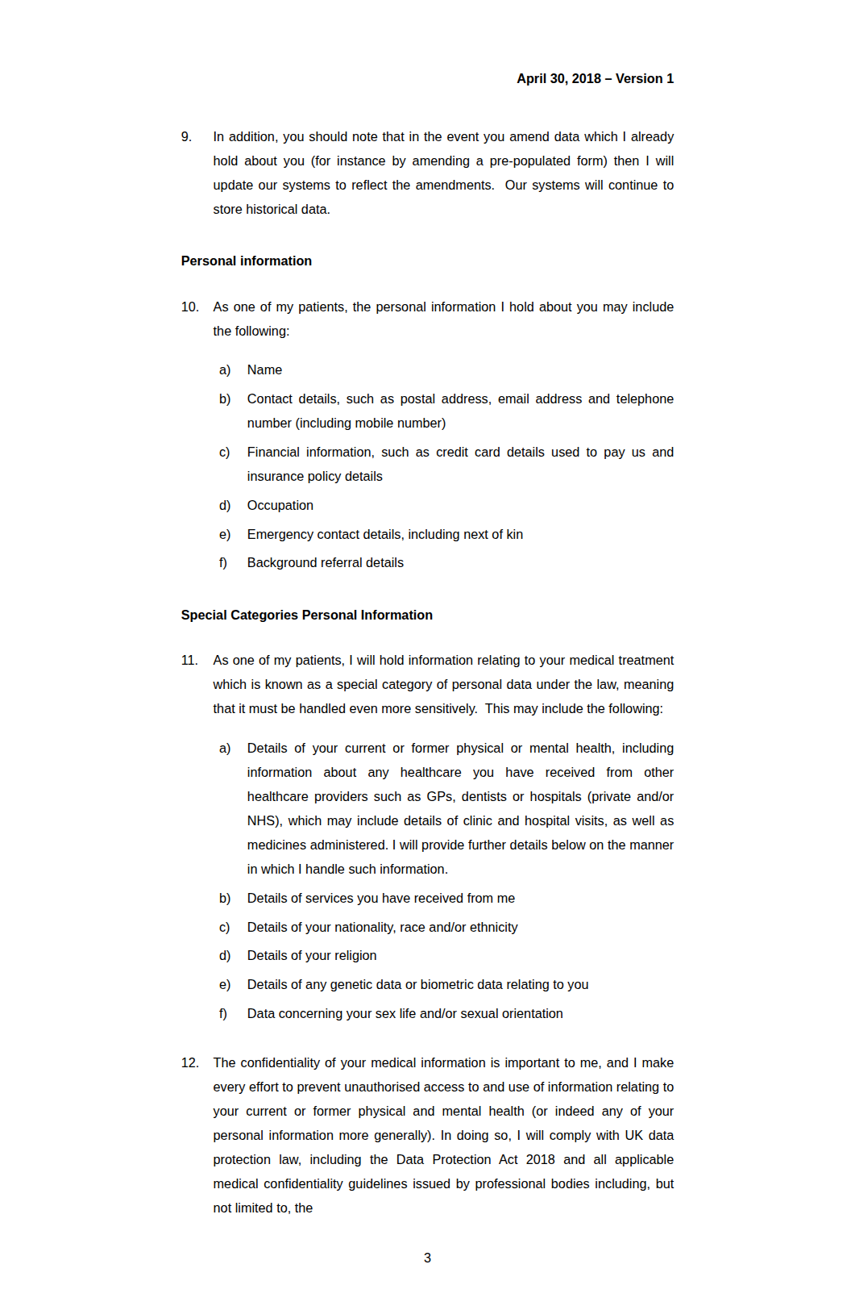April 30, 2018 – Version 1
9. In addition, you should note that in the event you amend data which I already hold about you (for instance by amending a pre-populated form) then I will update our systems to reflect the amendments. Our systems will continue to store historical data.
Personal information
10. As one of my patients, the personal information I hold about you may include the following:
a) Name
b) Contact details, such as postal address, email address and telephone number (including mobile number)
c) Financial information, such as credit card details used to pay us and insurance policy details
d) Occupation
e) Emergency contact details, including next of kin
f) Background referral details
Special Categories Personal Information
11. As one of my patients, I will hold information relating to your medical treatment which is known as a special category of personal data under the law, meaning that it must be handled even more sensitively. This may include the following:
a) Details of your current or former physical or mental health, including information about any healthcare you have received from other healthcare providers such as GPs, dentists or hospitals (private and/or NHS), which may include details of clinic and hospital visits, as well as medicines administered. I will provide further details below on the manner in which I handle such information.
b) Details of services you have received from me
c) Details of your nationality, race and/or ethnicity
d) Details of your religion
e) Details of any genetic data or biometric data relating to you
f) Data concerning your sex life and/or sexual orientation
12. The confidentiality of your medical information is important to me, and I make every effort to prevent unauthorised access to and use of information relating to your current or former physical and mental health (or indeed any of your personal information more generally). In doing so, I will comply with UK data protection law, including the Data Protection Act 2018 and all applicable medical confidentiality guidelines issued by professional bodies including, but not limited to, the
3